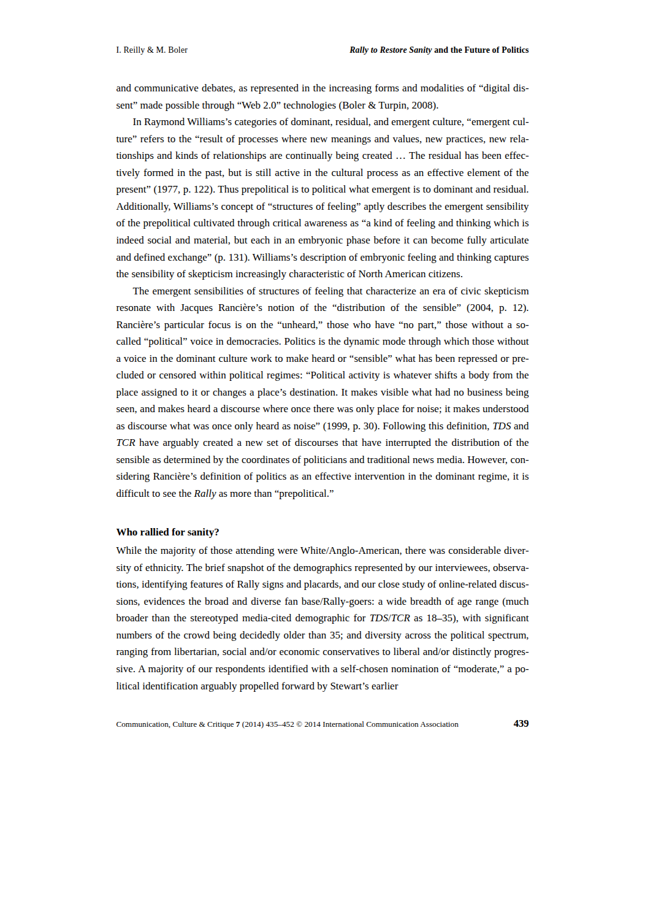I. Reilly & M. Boler Rally to Restore Sanity and the Future of Politics
and communicative debates, as represented in the increasing forms and modalities of “digital dissent” made possible through “Web 2.0” technologies (Boler & Turpin, 2008).
In Raymond Williams’s categories of dominant, residual, and emergent culture, “emergent culture” refers to the “result of processes where new meanings and values, new practices, new relationships and kinds of relationships are continually being created … The residual has been effectively formed in the past, but is still active in the cultural process as an effective element of the present” (1977, p. 122). Thus prepolitical is to political what emergent is to dominant and residual. Additionally, Williams’s concept of “structures of feeling” aptly describes the emergent sensibility of the prepolitical cultivated through critical awareness as “a kind of feeling and thinking which is indeed social and material, but each in an embryonic phase before it can become fully articulate and defined exchange” (p. 131). Williams’s description of embryonic feeling and thinking captures the sensibility of skepticism increasingly characteristic of North American citizens.
The emergent sensibilities of structures of feeling that characterize an era of civic skepticism resonate with Jacques Rancière’s notion of the “distribution of the sensible” (2004, p. 12). Rancière’s particular focus is on the “unheard,” those who have “no part,” those without a so-called “political” voice in democracies. Politics is the dynamic mode through which those without a voice in the dominant culture work to make heard or “sensible” what has been repressed or precluded or censored within political regimes: “Political activity is whatever shifts a body from the place assigned to it or changes a place’s destination. It makes visible what had no business being seen, and makes heard a discourse where once there was only place for noise; it makes understood as discourse what was once only heard as noise” (1999, p. 30). Following this definition, TDS and TCR have arguably created a new set of discourses that have interrupted the distribution of the sensible as determined by the coordinates of politicians and traditional news media. However, considering Rancière’s definition of politics as an effective intervention in the dominant regime, it is difficult to see the Rally as more than “prepolitical.”
Who rallied for sanity?
While the majority of those attending were White/Anglo-American, there was considerable diversity of ethnicity. The brief snapshot of the demographics represented by our interviewees, observations, identifying features of Rally signs and placards, and our close study of online-related discussions, evidences the broad and diverse fan base/Rally-goers: a wide breadth of age range (much broader than the stereotyped media-cited demographic for TDS/TCR as 18–35), with significant numbers of the crowd being decidedly older than 35; and diversity across the political spectrum, ranging from libertarian, social and/or economic conservatives to liberal and/or distinctly progressive. A majority of our respondents identified with a self-chosen nomination of “moderate,” a political identification arguably propelled forward by Stewart’s earlier
Communication, Culture & Critique 7 (2014) 435–452 © 2014 International Communication Association 439